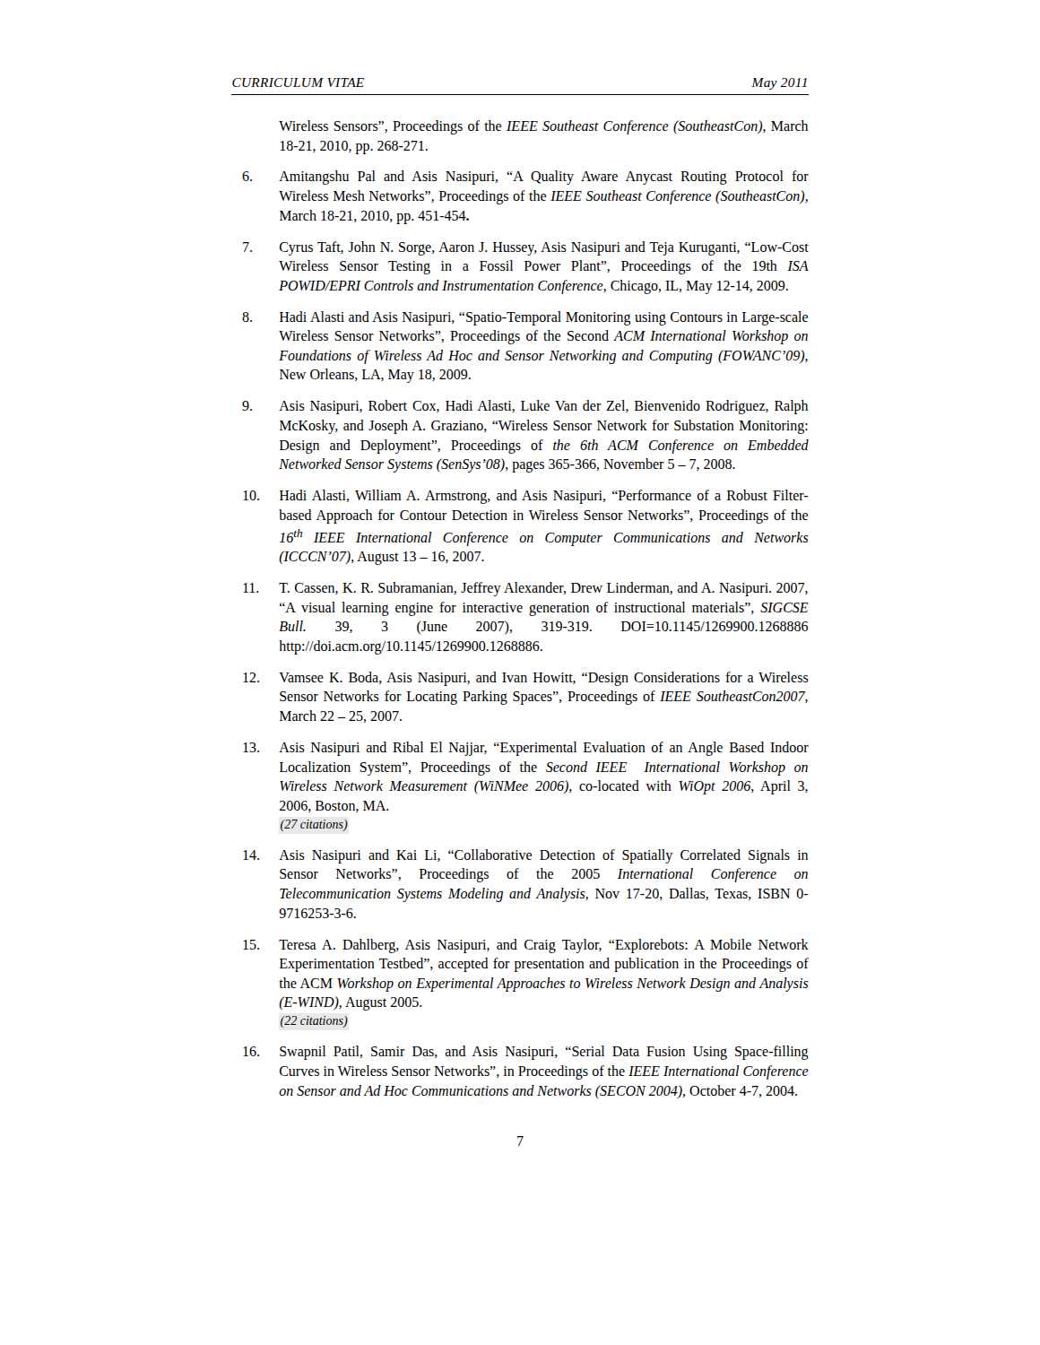Curriculum Vitae May 2011
Wireless Sensors”, Proceedings of the IEEE Southeast Conference (SoutheastCon), March 18-21, 2010, pp. 268-271.
Amitangshu Pal and Asis Nasipuri, “A Quality Aware Anycast Routing Protocol for Wireless Mesh Networks”, Proceedings of the IEEE Southeast Conference (SoutheastCon), March 18-21, 2010, pp. 451-454.
Cyrus Taft, John N. Sorge, Aaron J. Hussey, Asis Nasipuri and Teja Kuruganti, “Low-Cost Wireless Sensor Testing in a Fossil Power Plant”, Proceedings of the 19th ISA POWID/EPRI Controls and Instrumentation Conference, Chicago, IL, May 12-14, 2009.
Hadi Alasti and Asis Nasipuri, “Spatio-Temporal Monitoring using Contours in Large-scale Wireless Sensor Networks”, Proceedings of the Second ACM International Workshop on Foundations of Wireless Ad Hoc and Sensor Networking and Computing (FOWANC’09), New Orleans, LA, May 18, 2009.
Asis Nasipuri, Robert Cox, Hadi Alasti, Luke Van der Zel, Bienvenido Rodriguez, Ralph McKosky, and Joseph A. Graziano, “Wireless Sensor Network for Substation Monitoring: Design and Deployment”, Proceedings of the 6th ACM Conference on Embedded Networked Sensor Systems (SenSys’08), pages 365-366, November 5 – 7, 2008.
Hadi Alasti, William A. Armstrong, and Asis Nasipuri, “Performance of a Robust Filter-based Approach for Contour Detection in Wireless Sensor Networks”, Proceedings of the 16th IEEE International Conference on Computer Communications and Networks (ICCCN’07), August 13 – 16, 2007.
T. Cassen, K. R. Subramanian, Jeffrey Alexander, Drew Linderman, and A. Nasipuri. 2007, “A visual learning engine for interactive generation of instructional materials”, SIGCSE Bull. 39, 3 (June 2007), 319-319. DOI=10.1145/1269900.1268886 http://doi.acm.org/10.1145/1269900.1268886.
Vamsee K. Boda, Asis Nasipuri, and Ivan Howitt, “Design Considerations for a Wireless Sensor Networks for Locating Parking Spaces”, Proceedings of IEEE SoutheastCon2007, March 22 – 25, 2007.
Asis Nasipuri and Ribal El Najjar, “Experimental Evaluation of an Angle Based Indoor Localization System”, Proceedings of the Second IEEE International Workshop on Wireless Network Measurement (WiNMee 2006), co-located with WiOpt 2006, April 3, 2006, Boston, MA. (27 citations)
Asis Nasipuri and Kai Li, “Collaborative Detection of Spatially Correlated Signals in Sensor Networks”, Proceedings of the 2005 International Conference on Telecommunication Systems Modeling and Analysis, Nov 17-20, Dallas, Texas, ISBN 0-9716253-3-6.
Teresa A. Dahlberg, Asis Nasipuri, and Craig Taylor, “Explorebots: A Mobile Network Experimentation Testbed”, accepted for presentation and publication in the Proceedings of the ACM Workshop on Experimental Approaches to Wireless Network Design and Analysis (E-WIND), August 2005. (22 citations)
Swapnil Patil, Samir Das, and Asis Nasipuri, “Serial Data Fusion Using Space-filling Curves in Wireless Sensor Networks”, in Proceedings of the IEEE International Conference on Sensor and Ad Hoc Communications and Networks (SECON 2004), October 4-7, 2004.
7